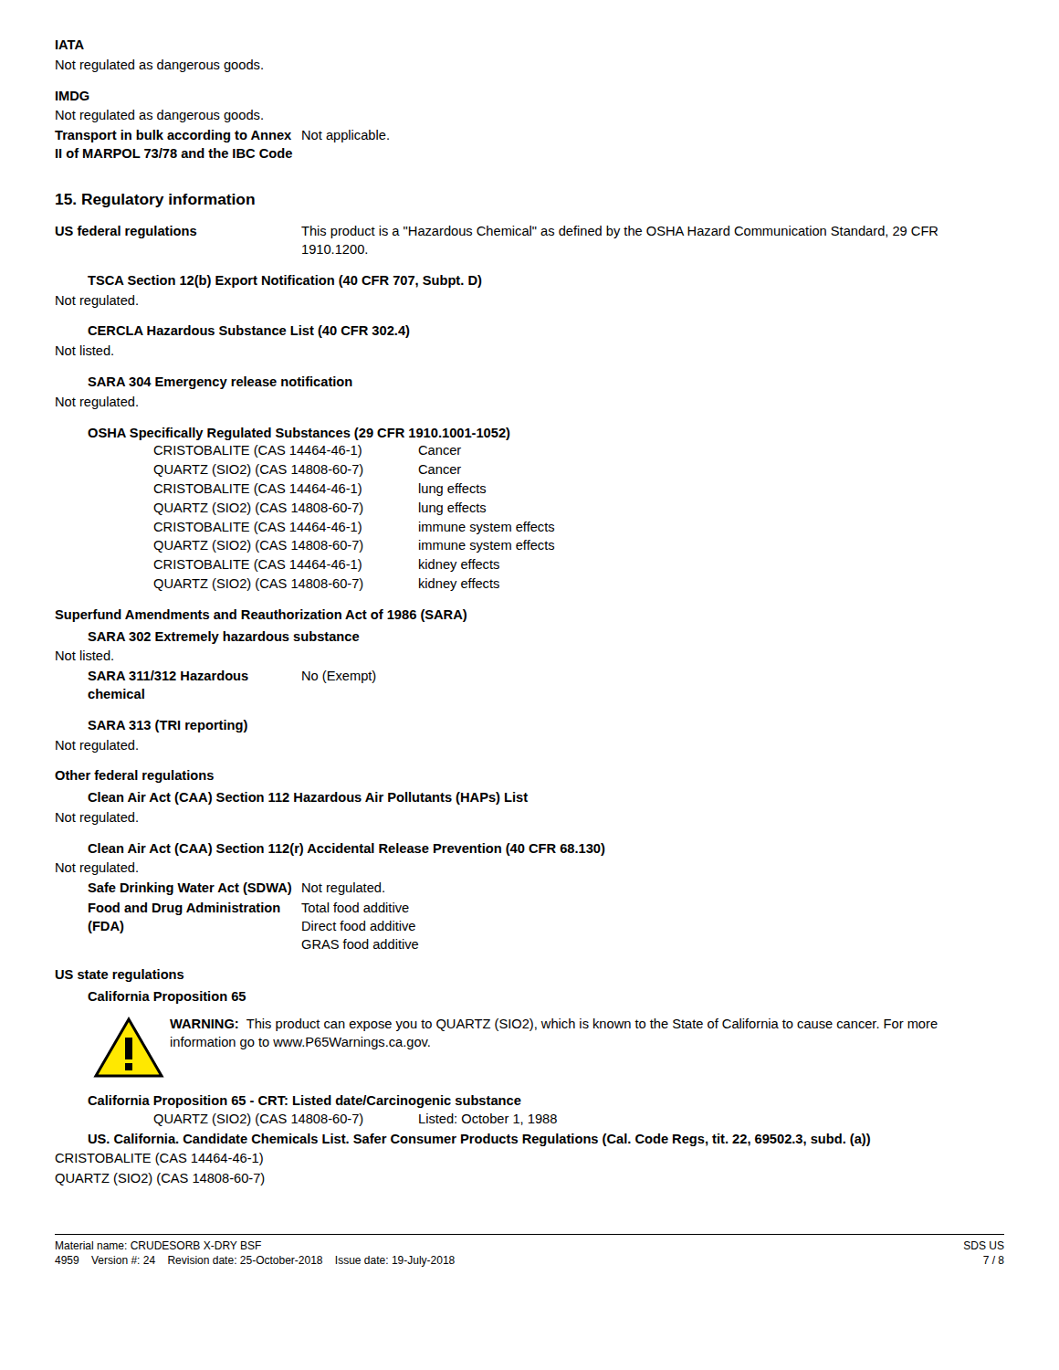IATA
Not regulated as dangerous goods.
IMDG
Not regulated as dangerous goods.
Transport in bulk according to Annex II of MARPOL 73/78 and the IBC Code
Not applicable.
15. Regulatory information
US federal regulations
This product is a "Hazardous Chemical" as defined by the OSHA Hazard Communication Standard, 29 CFR 1910.1200.
TSCA Section 12(b) Export Notification (40 CFR 707, Subpt. D)
Not regulated.
CERCLA Hazardous Substance List (40 CFR 302.4)
Not listed.
SARA 304 Emergency release notification
Not regulated.
OSHA Specifically Regulated Substances (29 CFR 1910.1001-1052)
CRISTOBALITE (CAS 14464-46-1)
Cancer
QUARTZ (SIO2) (CAS 14808-60-7)
Cancer
CRISTOBALITE (CAS 14464-46-1)
lung effects
QUARTZ (SIO2) (CAS 14808-60-7)
lung effects
CRISTOBALITE (CAS 14464-46-1)
immune system effects
QUARTZ (SIO2) (CAS 14808-60-7)
immune system effects
CRISTOBALITE (CAS 14464-46-1)
kidney effects
QUARTZ (SIO2) (CAS 14808-60-7)
kidney effects
Superfund Amendments and Reauthorization Act of 1986 (SARA)
SARA 302 Extremely hazardous substance
Not listed.
SARA 311/312 Hazardous chemical
No (Exempt)
SARA 313 (TRI reporting)
Not regulated.
Other federal regulations
Clean Air Act (CAA) Section 112 Hazardous Air Pollutants (HAPs) List
Not regulated.
Clean Air Act (CAA) Section 112(r) Accidental Release Prevention (40 CFR 68.130)
Not regulated.
Safe Drinking Water Act (SDWA)
Not regulated.
Food and Drug Administration (FDA)
Total food additive
Direct food additive
GRAS food additive
US state regulations
California Proposition 65
WARNING: This product can expose you to QUARTZ (SIO2), which is known to the State of California to cause cancer. For more information go to www.P65Warnings.ca.gov.
California Proposition 65 - CRT: Listed date/Carcinogenic substance
QUARTZ (SIO2) (CAS 14808-60-7)
Listed: October 1, 1988
US. California. Candidate Chemicals List. Safer Consumer Products Regulations (Cal. Code Regs, tit. 22, 69502.3, subd. (a))
CRISTOBALITE (CAS 14464-46-1)
QUARTZ (SIO2) (CAS 14808-60-7)
Material name: CRUDESORB X-DRY BSF
4959 Version #: 24 Revision date: 25-October-2018 Issue date: 19-July-2018
SDS US
7 / 8